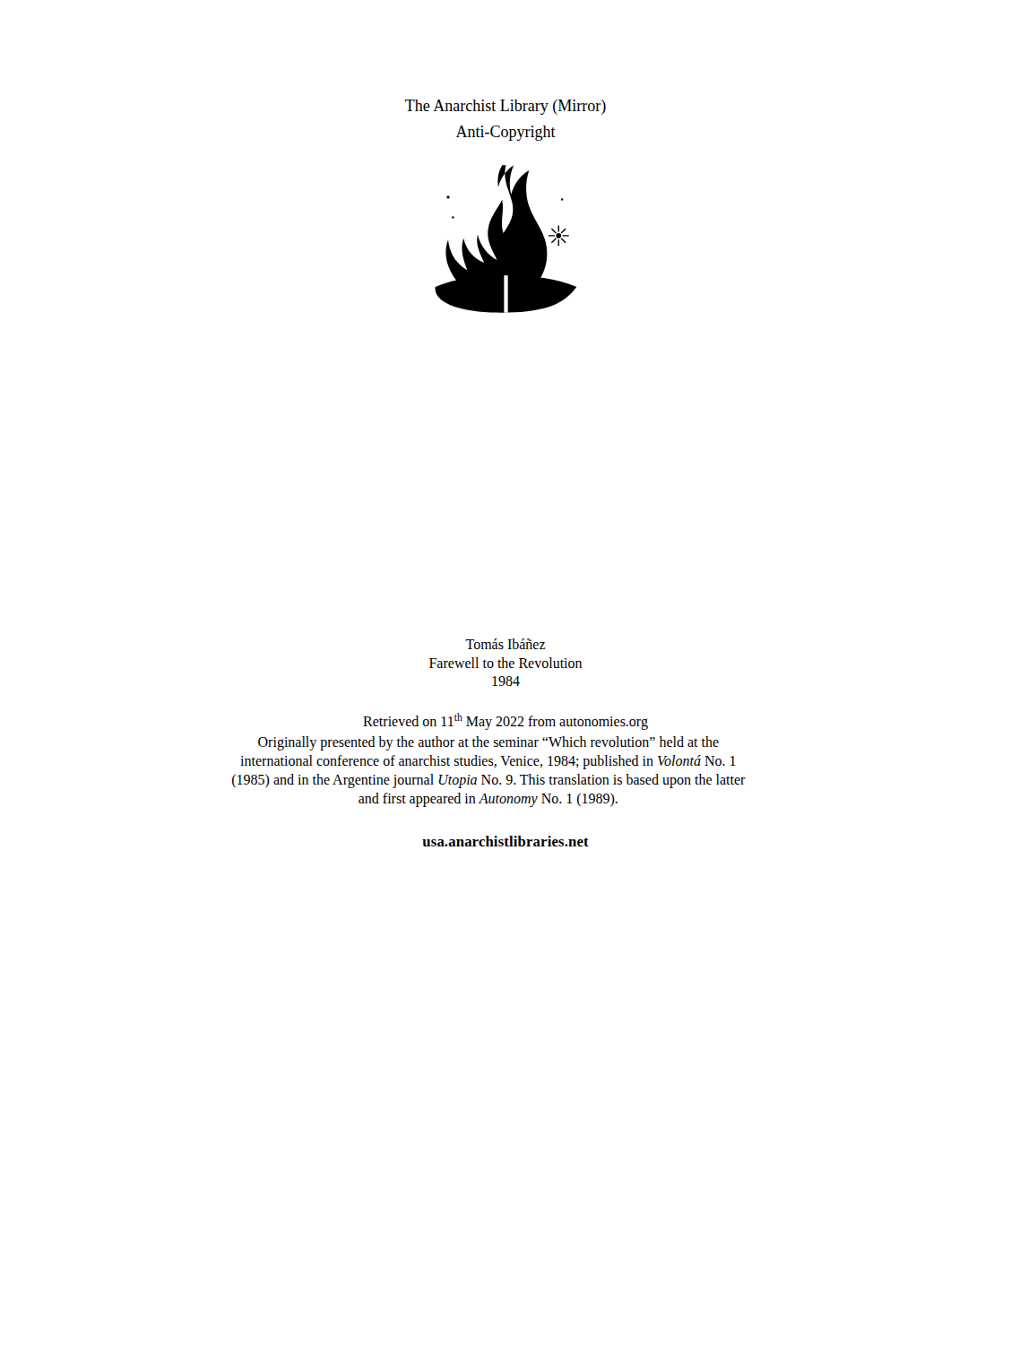The Anarchist Library (Mirror)
Anti-Copyright
Tomás Ibáñez
Farewell to the Revolution
1984
Retrieved on 11th May 2022 from autonomies.org
Originally presented by the author at the seminar “Which revolution” held at the international conference of anarchist studies, Venice, 1984; published in Volontá No. 1 (1985) and in the Argentine journal Utopia No. 9. This translation is based upon the latter and first appeared in Autonomy No. 1 (1989).
usa.anarchistlibraries.net